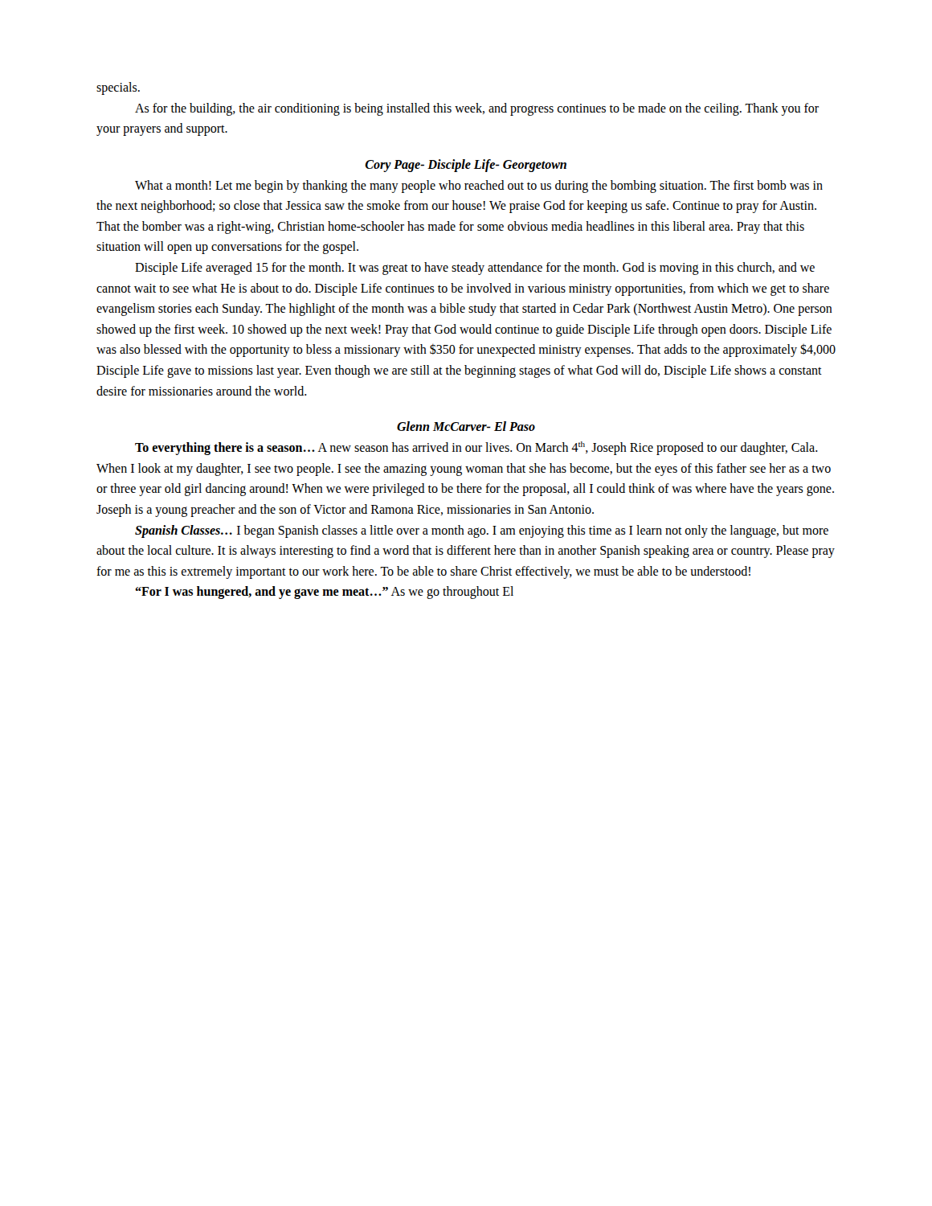specials.
As for the building, the air conditioning is being installed this week, and progress continues to be made on the ceiling. Thank you for your prayers and support.
Cory Page- Disciple Life- Georgetown
What a month! Let me begin by thanking the many people who reached out to us during the bombing situation. The first bomb was in the next neighborhood; so close that Jessica saw the smoke from our house! We praise God for keeping us safe. Continue to pray for Austin. That the bomber was a right-wing, Christian home-schooler has made for some obvious media headlines in this liberal area. Pray that this situation will open up conversations for the gospel.
Disciple Life averaged 15 for the month. It was great to have steady attendance for the month. God is moving in this church, and we cannot wait to see what He is about to do. Disciple Life continues to be involved in various ministry opportunities, from which we get to share evangelism stories each Sunday. The highlight of the month was a bible study that started in Cedar Park (Northwest Austin Metro). One person showed up the first week. 10 showed up the next week! Pray that God would continue to guide Disciple Life through open doors. Disciple Life was also blessed with the opportunity to bless a missionary with $350 for unexpected ministry expenses. That adds to the approximately $4,000 Disciple Life gave to missions last year. Even though we are still at the beginning stages of what God will do, Disciple Life shows a constant desire for missionaries around the world.
Glenn McCarver- El Paso
To everything there is a season… A new season has arrived in our lives. On March 4th, Joseph Rice proposed to our daughter, Cala. When I look at my daughter, I see two people. I see the amazing young woman that she has become, but the eyes of this father see her as a two or three year old girl dancing around! When we were privileged to be there for the proposal, all I could think of was where have the years gone. Joseph is a young preacher and the son of Victor and Ramona Rice, missionaries in San Antonio.
Spanish Classes… I began Spanish classes a little over a month ago. I am enjoying this time as I learn not only the language, but more about the local culture. It is always interesting to find a word that is different here than in another Spanish speaking area or country. Please pray for me as this is extremely important to our work here. To be able to share Christ effectively, we must be able to be understood!
“For I was hungered, and ye gave me meat…” As we go throughout El